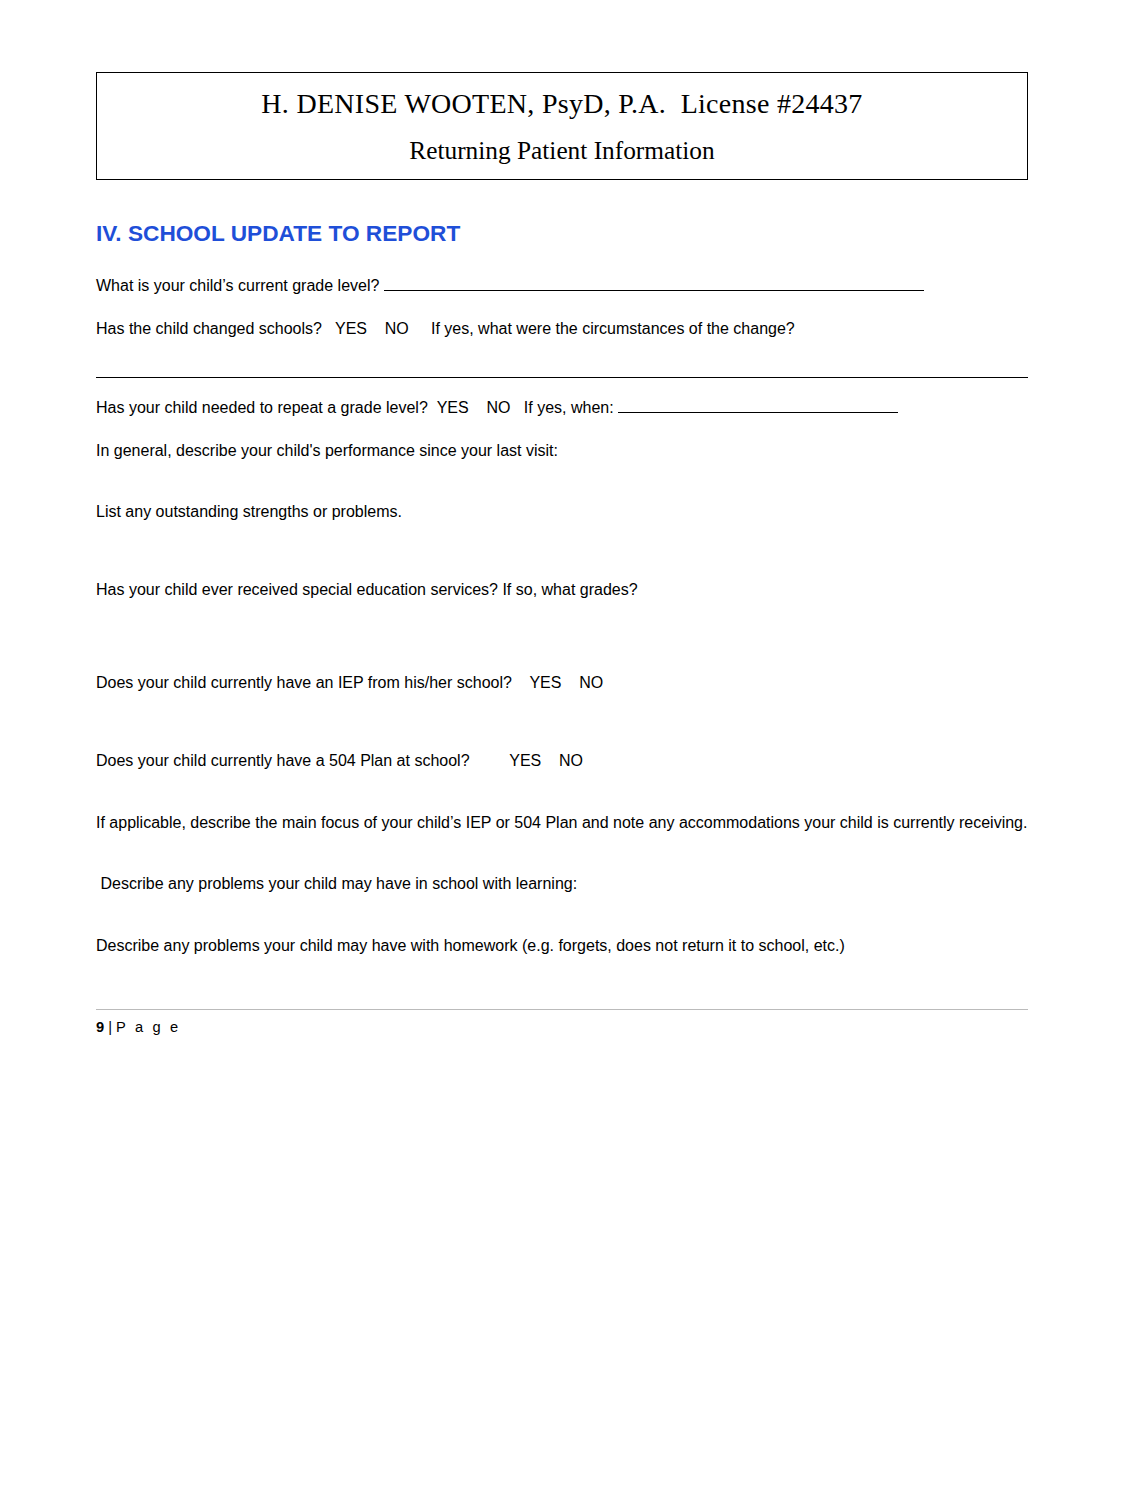H. DENISE WOOTEN, PsyD, P.A. License #24437
Returning Patient Information
IV. SCHOOL UPDATE TO REPORT
What is your child’s current grade level?
Has the child changed schools? YES NO If yes, what were the circumstances of the change?
Has your child needed to repeat a grade level? YES NO If yes, when:
In general, describe your child's performance since your last visit:
List any outstanding strengths or problems.
Has your child ever received special education services? If so, what grades?
Does your child currently have an IEP from his/her school? YES NO
Does your child currently have a 504 Plan at school? YES NO
If applicable, describe the main focus of your child’s IEP or 504 Plan and note any accommodations your child is currently receiving.
Describe any problems your child may have in school with learning:
Describe any problems your child may have with homework (e.g. forgets, does not return it to school, etc.)
9 | P a g e